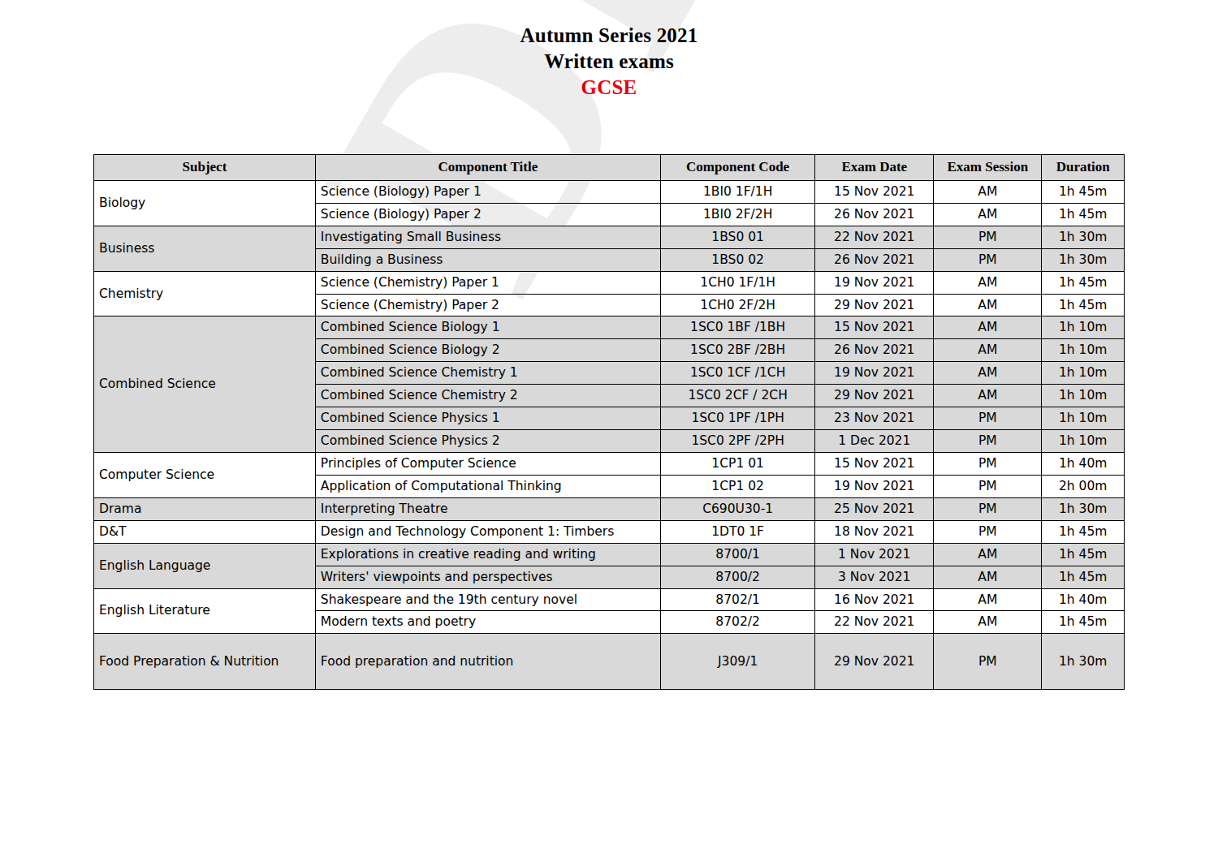DRAFT
Autumn Series 2021
Written exams
GCSE
| Subject | Component Title | Component Code | Exam Date | Exam Session | Duration |
| --- | --- | --- | --- | --- | --- |
| Biology | Science (Biology) Paper 1 | 1BI0 1F/1H | 15 Nov 2021 | AM | 1h 45m |
| Science (Biology) Paper 2 | 1BI0 2F/2H | 26 Nov 2021 | AM | 1h 45m |
| Business | Investigating Small Business | 1BS0 01 | 22 Nov 2021 | PM | 1h 30m |
| Building a Business | 1BS0 02 | 26 Nov 2021 | PM | 1h 30m |
| Chemistry | Science (Chemistry) Paper 1 | 1CH0 1F/1H | 19 Nov 2021 | AM | 1h 45m |
| Science (Chemistry) Paper 2 | 1CH0 2F/2H | 29 Nov 2021 | AM | 1h 45m |
| Combined Science | Combined Science Biology 1 | 1SC0 1BF /1BH | 15 Nov 2021 | AM | 1h 10m |
| Combined Science Biology 2 | 1SC0 2BF /2BH | 26 Nov 2021 | AM | 1h 10m |
| Combined Science Chemistry 1 | 1SC0 1CF /1CH | 19 Nov 2021 | AM | 1h 10m |
| Combined Science Chemistry 2 | 1SC0 2CF / 2CH | 29 Nov 2021 | AM | 1h 10m |
| Combined Science Physics 1 | 1SC0 1PF /1PH | 23 Nov 2021 | PM | 1h 10m |
| Combined Science Physics 2 | 1SC0 2PF /2PH | 1 Dec 2021 | PM | 1h 10m |
| Computer Science | Principles of Computer Science | 1CP1 01 | 15 Nov 2021 | PM | 1h 40m |
| Application of Computational Thinking | 1CP1 02 | 19 Nov 2021 | PM | 2h 00m |
| Drama | Interpreting Theatre | C690U30-1 | 25 Nov 2021 | PM | 1h 30m |
| D&T | Design and Technology Component 1: Timbers | 1DT0 1F | 18 Nov 2021 | PM | 1h 45m |
| English Language | Explorations in creative reading and writing | 8700/1 | 1 Nov 2021 | AM | 1h 45m |
| Writers' viewpoints and perspectives | 8700/2 | 3 Nov 2021 | AM | 1h 45m |
| English Literature | Shakespeare and the 19th century novel | 8702/1 | 16 Nov 2021 | AM | 1h 40m |
| Modern texts and poetry | 8702/2 | 22 Nov 2021 | AM | 1h 45m |
| Food Preparation & Nutrition | Food preparation and nutrition | J309/1 | 29 Nov 2021 | PM | 1h 30m |